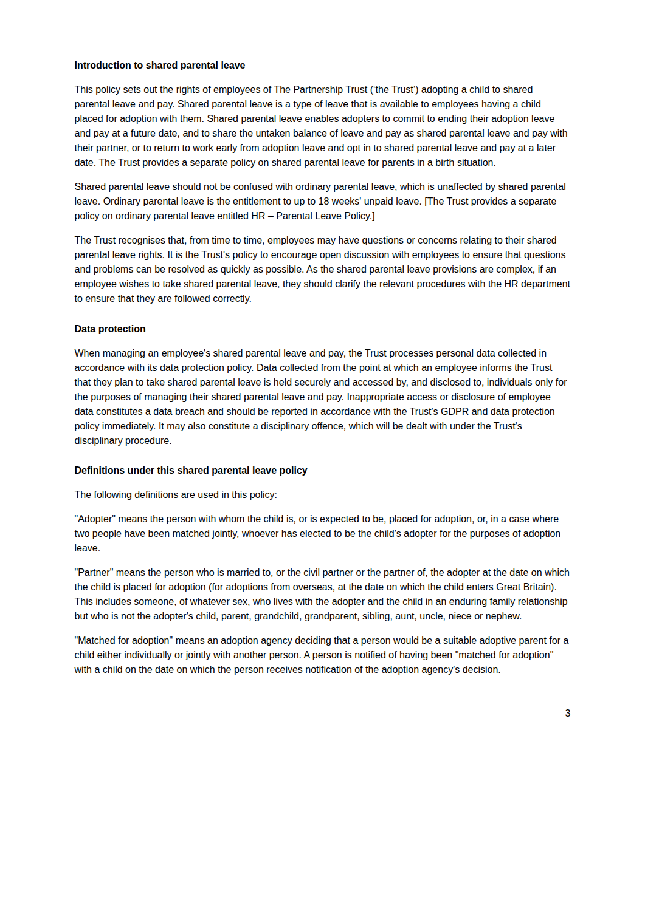Introduction to shared parental leave
This policy sets out the rights of employees of The Partnership Trust (‘the Trust’) adopting a child to shared parental leave and pay. Shared parental leave is a type of leave that is available to employees having a child placed for adoption with them. Shared parental leave enables adopters to commit to ending their adoption leave and pay at a future date, and to share the untaken balance of leave and pay as shared parental leave and pay with their partner, or to return to work early from adoption leave and opt in to shared parental leave and pay at a later date. The Trust provides a separate policy on shared parental leave for parents in a birth situation.
Shared parental leave should not be confused with ordinary parental leave, which is unaffected by shared parental leave. Ordinary parental leave is the entitlement to up to 18 weeks' unpaid leave. [The Trust provides a separate policy on ordinary parental leave entitled HR – Parental Leave Policy.]
The Trust recognises that, from time to time, employees may have questions or concerns relating to their shared parental leave rights. It is the Trust's policy to encourage open discussion with employees to ensure that questions and problems can be resolved as quickly as possible. As the shared parental leave provisions are complex, if an employee wishes to take shared parental leave, they should clarify the relevant procedures with the HR department to ensure that they are followed correctly.
Data protection
When managing an employee's shared parental leave and pay, the Trust processes personal data collected in accordance with its data protection policy. Data collected from the point at which an employee informs the Trust that they plan to take shared parental leave is held securely and accessed by, and disclosed to, individuals only for the purposes of managing their shared parental leave and pay. Inappropriate access or disclosure of employee data constitutes a data breach and should be reported in accordance with the Trust's GDPR and data protection policy immediately. It may also constitute a disciplinary offence, which will be dealt with under the Trust's disciplinary procedure.
Definitions under this shared parental leave policy
The following definitions are used in this policy:
"Adopter" means the person with whom the child is, or is expected to be, placed for adoption, or, in a case where two people have been matched jointly, whoever has elected to be the child's adopter for the purposes of adoption leave.
"Partner" means the person who is married to, or the civil partner or the partner of, the adopter at the date on which the child is placed for adoption (for adoptions from overseas, at the date on which the child enters Great Britain). This includes someone, of whatever sex, who lives with the adopter and the child in an enduring family relationship but who is not the adopter's child, parent, grandchild, grandparent, sibling, aunt, uncle, niece or nephew.
"Matched for adoption" means an adoption agency deciding that a person would be a suitable adoptive parent for a child either individually or jointly with another person. A person is notified of having been "matched for adoption" with a child on the date on which the person receives notification of the adoption agency's decision.
3